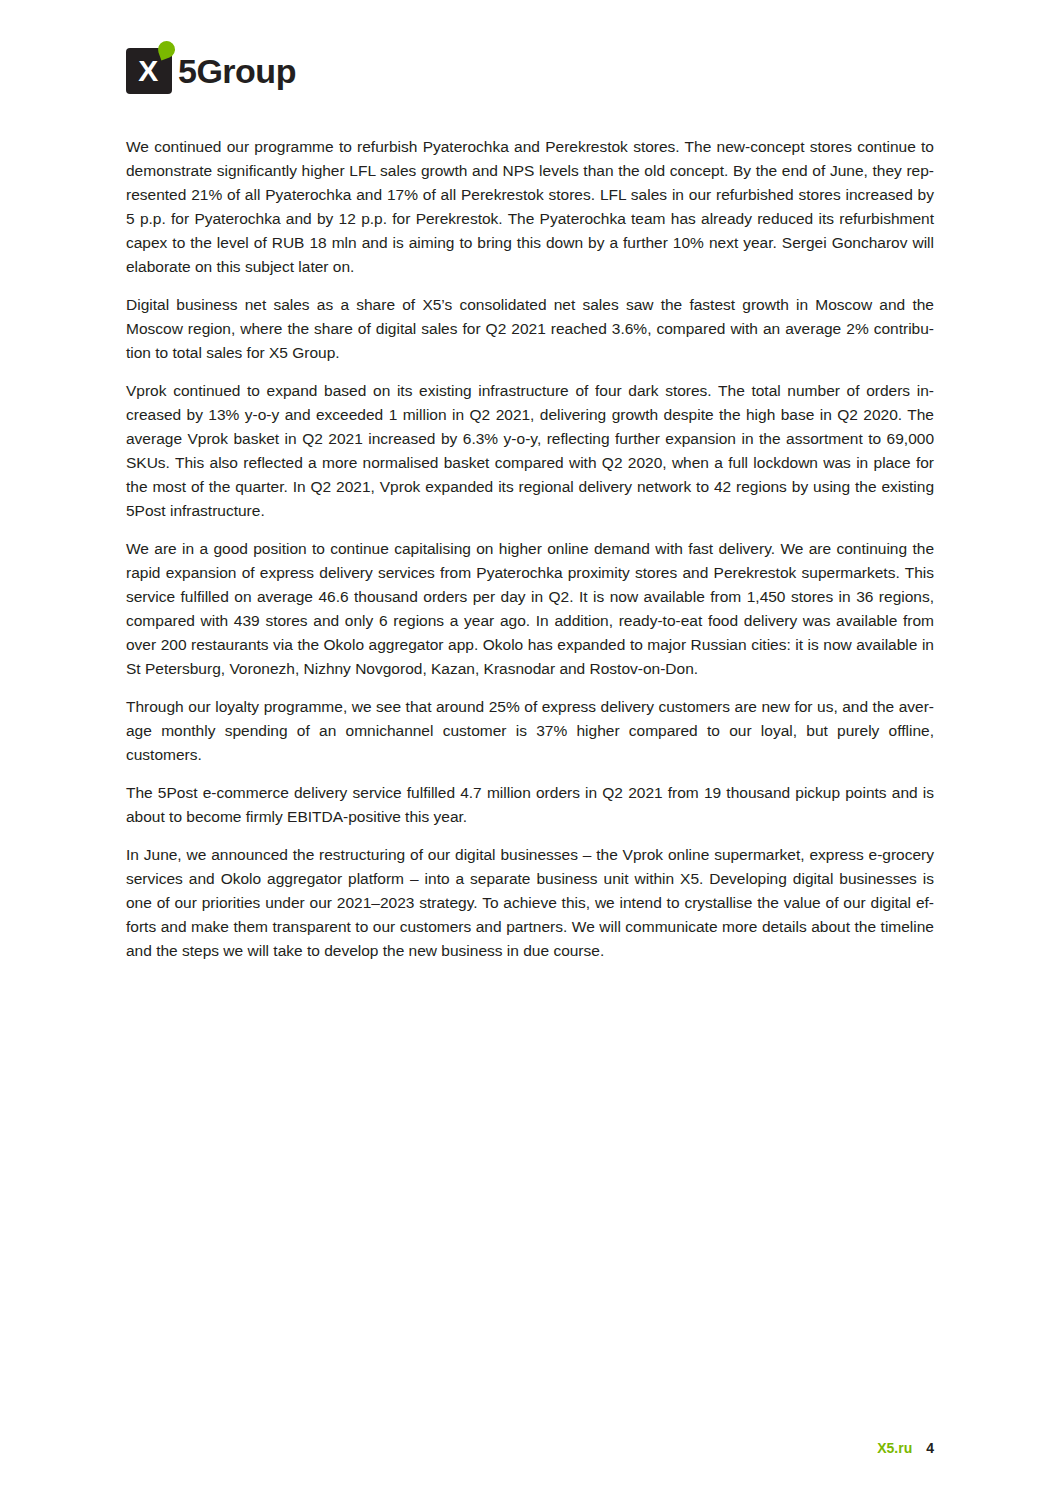X 5 Group
We continued our programme to refurbish Pyaterochka and Perekrestok stores. The new-concept stores continue to demonstrate significantly higher LFL sales growth and NPS levels than the old concept. By the end of June, they represented 21% of all Pyaterochka and 17% of all Perekrestok stores. LFL sales in our refurbished stores increased by 5 p.p. for Pyaterochka and by 12 p.p. for Perekrestok. The Pyaterochka team has already reduced its refurbishment capex to the level of RUB 18 mln and is aiming to bring this down by a further 10% next year. Sergei Goncharov will elaborate on this subject later on.
Digital business net sales as a share of X5’s consolidated net sales saw the fastest growth in Moscow and the Moscow region, where the share of digital sales for Q2 2021 reached 3.6%, compared with an average 2% contribution to total sales for X5 Group.
Vprok continued to expand based on its existing infrastructure of four dark stores. The total number of orders increased by 13% y-o-y and exceeded 1 million in Q2 2021, delivering growth despite the high base in Q2 2020. The average Vprok basket in Q2 2021 increased by 6.3% y-o-y, reflecting further expansion in the assortment to 69,000 SKUs. This also reflected a more normalised basket compared with Q2 2020, when a full lockdown was in place for the most of the quarter. In Q2 2021, Vprok expanded its regional delivery network to 42 regions by using the existing 5Post infrastructure.
We are in a good position to continue capitalising on higher online demand with fast delivery. We are continuing the rapid expansion of express delivery services from Pyaterochka proximity stores and Perekrestok supermarkets. This service fulfilled on average 46.6 thousand orders per day in Q2. It is now available from 1,450 stores in 36 regions, compared with 439 stores and only 6 regions a year ago. In addition, ready-to-eat food delivery was available from over 200 restaurants via the Okolo aggregator app. Okolo has expanded to major Russian cities: it is now available in St Petersburg, Voronezh, Nizhny Novgorod, Kazan, Krasnodar and Rostov-on-Don.
Through our loyalty programme, we see that around 25% of express delivery customers are new for us, and the average monthly spending of an omnichannel customer is 37% higher compared to our loyal, but purely offline, customers.
The 5Post e-commerce delivery service fulfilled 4.7 million orders in Q2 2021 from 19 thousand pickup points and is about to become firmly EBITDA-positive this year.
In June, we announced the restructuring of our digital businesses – the Vprok online supermarket, express e-grocery services and Okolo aggregator platform – into a separate business unit within X5. Developing digital businesses is one of our priorities under our 2021–2023 strategy. To achieve this, we intend to crystallise the value of our digital efforts and make them transparent to our customers and partners. We will communicate more details about the timeline and the steps we will take to develop the new business in due course.
X5.ru 4